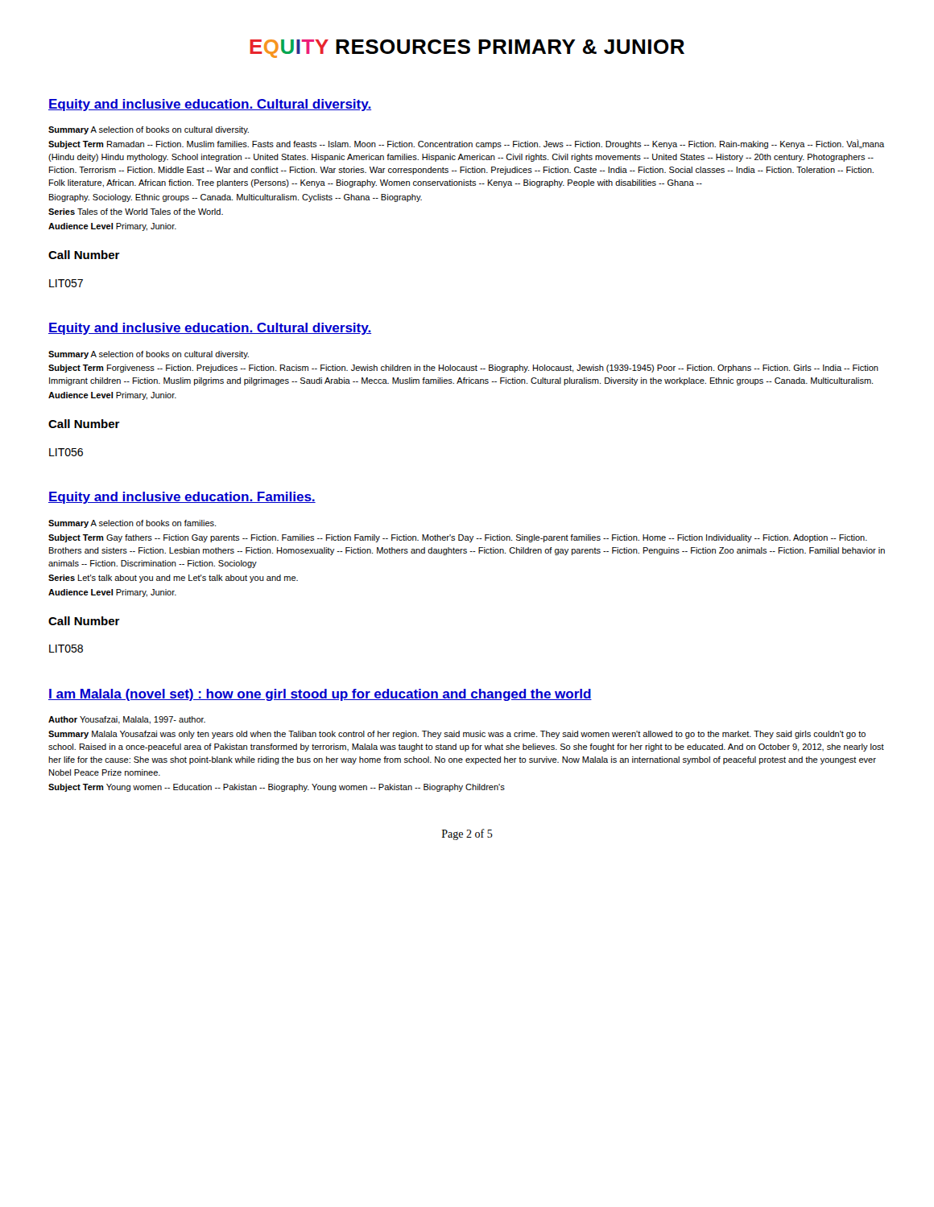EQUITY RESOURCES PRIMARY & JUNIOR
Equity and inclusive education. Cultural diversity.
Summary A selection of books on cultural diversity.
Subject Term Ramadan -- Fiction. Muslim families. Fasts and feasts -- Islam. Moon -- Fiction. Concentration camps -- Fiction. Jews -- Fiction. Droughts -- Kenya -- Fiction. Rain-making -- Kenya -- Fiction. VaÌ„mana (Hindu deity) Hindu mythology. School integration -- United States. Hispanic American families. Hispanic American -- Civil rights. Civil rights movements -- United States -- History -- 20th century. Photographers -- Fiction. Terrorism -- Fiction. Middle East -- War and conflict -- Fiction. War stories. War correspondents -- Fiction. Prejudices -- Fiction. Caste -- India -- Fiction. Social classes -- India -- Fiction. Toleration -- Fiction. Folk literature, African. African fiction. Tree planters (Persons) -- Kenya -- Biography. Women conservationists -- Kenya -- Biography. People with disabilities -- Ghana --
Biography. Sociology. Ethnic groups -- Canada. Multiculturalism. Cyclists -- Ghana -- Biography.
Series Tales of the World Tales of the World.
Audience Level Primary, Junior.
Call Number
LIT057
Equity and inclusive education. Cultural diversity.
Summary A selection of books on cultural diversity.
Subject Term Forgiveness -- Fiction. Prejudices -- Fiction. Racism -- Fiction. Jewish children in the Holocaust -- Biography. Holocaust, Jewish (1939-1945) Poor -- Fiction. Orphans -- Fiction. Girls -- India -- Fiction Immigrant children -- Fiction. Muslim pilgrims and pilgrimages -- Saudi Arabia -- Mecca. Muslim families. Africans -- Fiction. Cultural pluralism. Diversity in the workplace. Ethnic groups -- Canada. Multiculturalism.
Audience Level Primary, Junior.
Call Number
LIT056
Equity and inclusive education. Families.
Summary A selection of books on families.
Subject Term Gay fathers -- Fiction Gay parents -- Fiction. Families -- Fiction Family -- Fiction. Mother's Day -- Fiction. Single-parent families -- Fiction. Home -- Fiction Individuality -- Fiction. Adoption -- Fiction. Brothers and sisters -- Fiction. Lesbian mothers -- Fiction. Homosexuality -- Fiction. Mothers and daughters -- Fiction. Children of gay parents -- Fiction. Penguins -- Fiction Zoo animals -- Fiction. Familial behavior in animals -- Fiction. Discrimination -- Fiction. Sociology
Series Let's talk about you and me Let's talk about you and me.
Audience Level Primary, Junior.
Call Number
LIT058
I am Malala (novel set) : how one girl stood up for education and changed the world
Author Yousafzai, Malala, 1997- author.
Summary Malala Yousafzai was only ten years old when the Taliban took control of her region. They said music was a crime. They said women weren't allowed to go to the market. They said girls couldn't go to school. Raised in a once-peaceful area of Pakistan transformed by terrorism, Malala was taught to stand up for what she believes. So she fought for her right to be educated. And on October 9, 2012, she nearly lost her life for the cause: She was shot point-blank while riding the bus on her way home from school. No one expected her to survive. Now Malala is an international symbol of peaceful protest and the youngest ever Nobel Peace Prize nominee.
Subject Term Young women -- Education -- Pakistan -- Biography. Young women -- Pakistan -- Biography Children's
Page 2 of 5